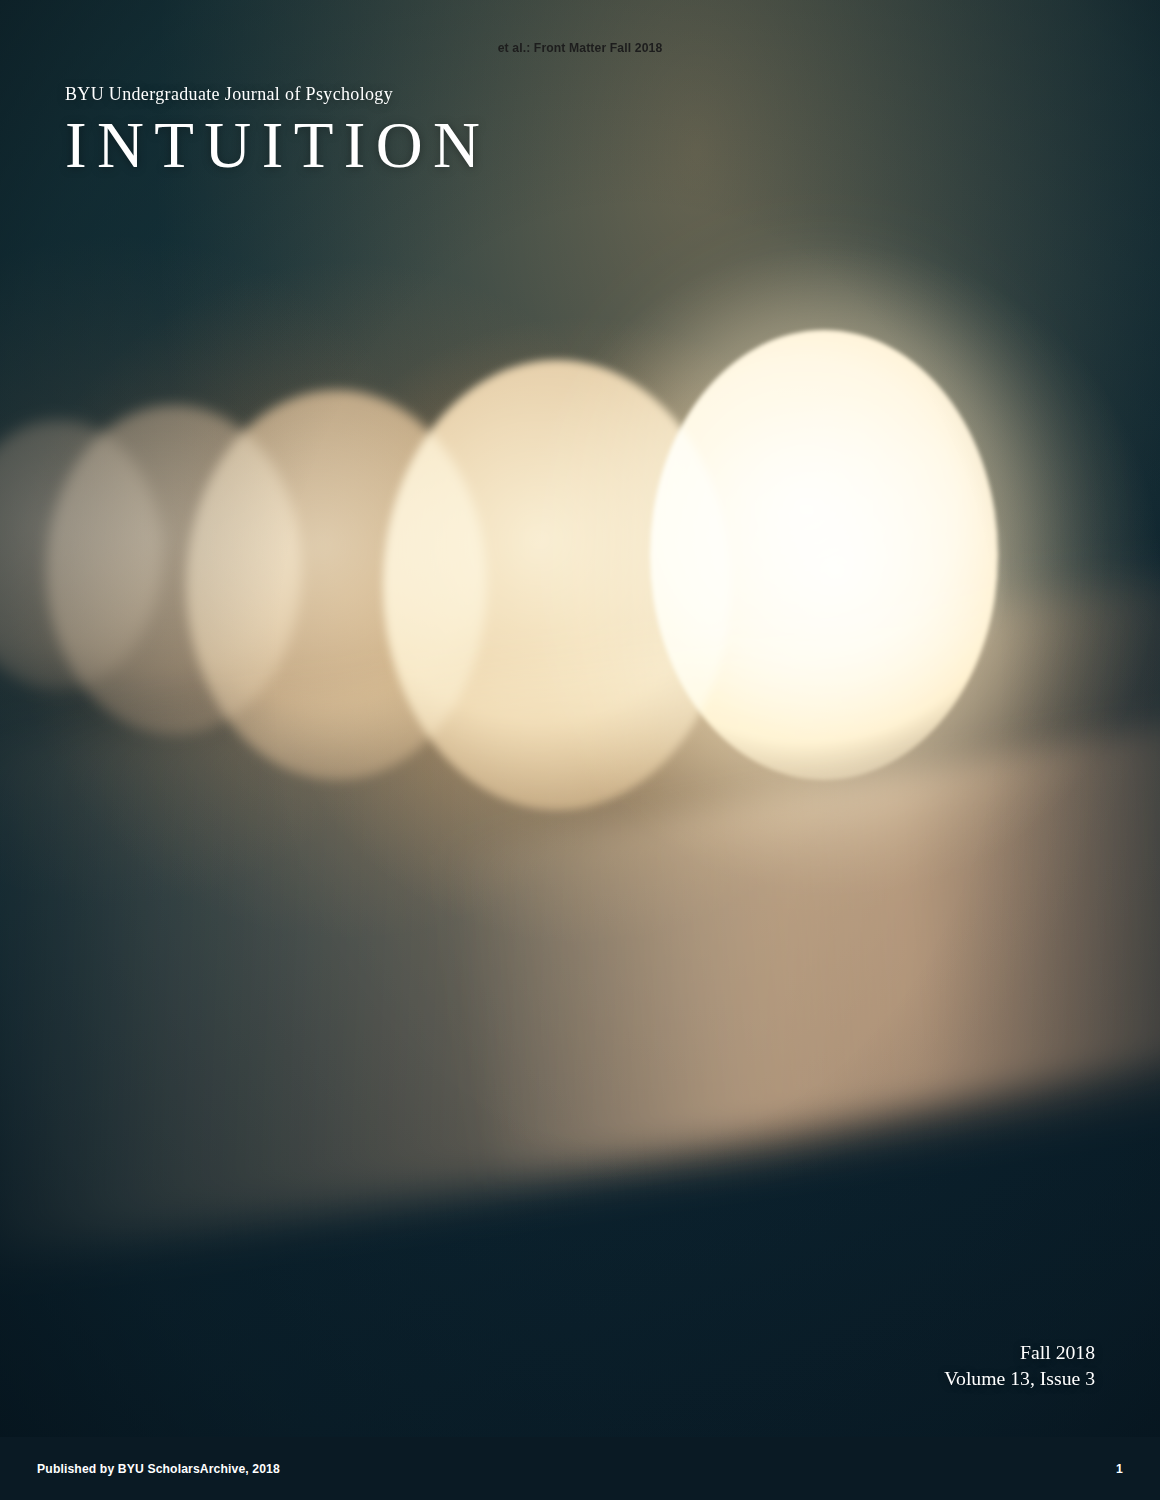et al.: Front Matter Fall 2018
BYU Undergraduate Journal of Psychology
INTUITION
Fall 2018
Volume 13, Issue 3
Published by BYU ScholarsArchive, 2018 1